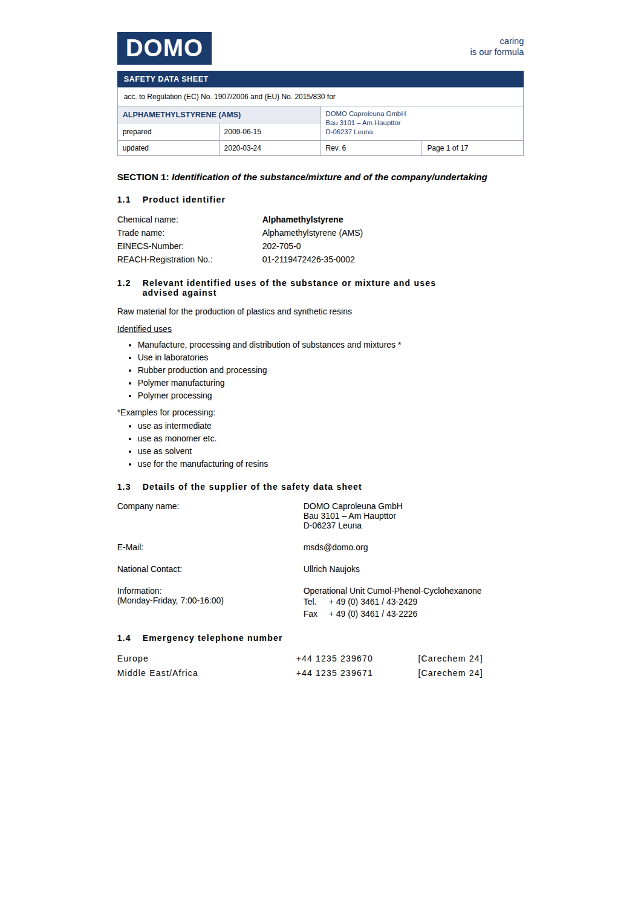DOMO
caring
is our formula
SAFETY DATA SHEET
| acc. to Regulation (EC) No. 1907/2006 and (EU) No. 2015/830 for |
| ALPHAMETHYLSTYRENE (AMS) | DOMO Caproleuna GmbH Bau 3101 – Am Haupttor D-06237 Leuna |
| prepared | 2009-06-15 |
| updated | 2020-03-24 | Rev. 6 | Page 1 of 17 |
SECTION 1: Identification of the substance/mixture and of the company/undertaking
1.1 Product identifier
| Chemical name: | Alphamethylstyrene |
| Trade name: | Alphamethylstyrene (AMS) |
| EINECS-Number: | 202-705-0 |
| REACH-Registration No.: | 01-2119472426-35-0002 |
1.2 Relevant identified uses of the substance or mixture and uses
advised against
Raw material for the production of plastics and synthetic resins
Identified uses
Manufacture, processing and distribution of substances and mixtures *
Use in laboratories
Rubber production and processing
Polymer manufacturing
Polymer processing
*Examples for processing:
use as intermediate
use as monomer etc.
use as solvent
use for the manufacturing of resins
1.3 Details of the supplier of the safety data sheet
| Company name: | DOMO Caproleuna GmbH Bau 3101 – Am Haupttor D-06237 Leuna |
| E-Mail: | msds@domo.org |
| National Contact: | Ullrich Naujoks |
| Information: (Monday-Friday, 7:00-16:00) | Operational Unit Cumol-Phenol-Cyclohexanone / Tel. / + 49 (0) 3461 / 43-2429 / / Fax / + 49 (0) 3461 / 43-2226 / |
1.4 Emergency telephone number
| Europe | +44 1235 239670 | [Carechem 24] |
| Middle East/Africa | +44 1235 239671 | [Carechem 24] |